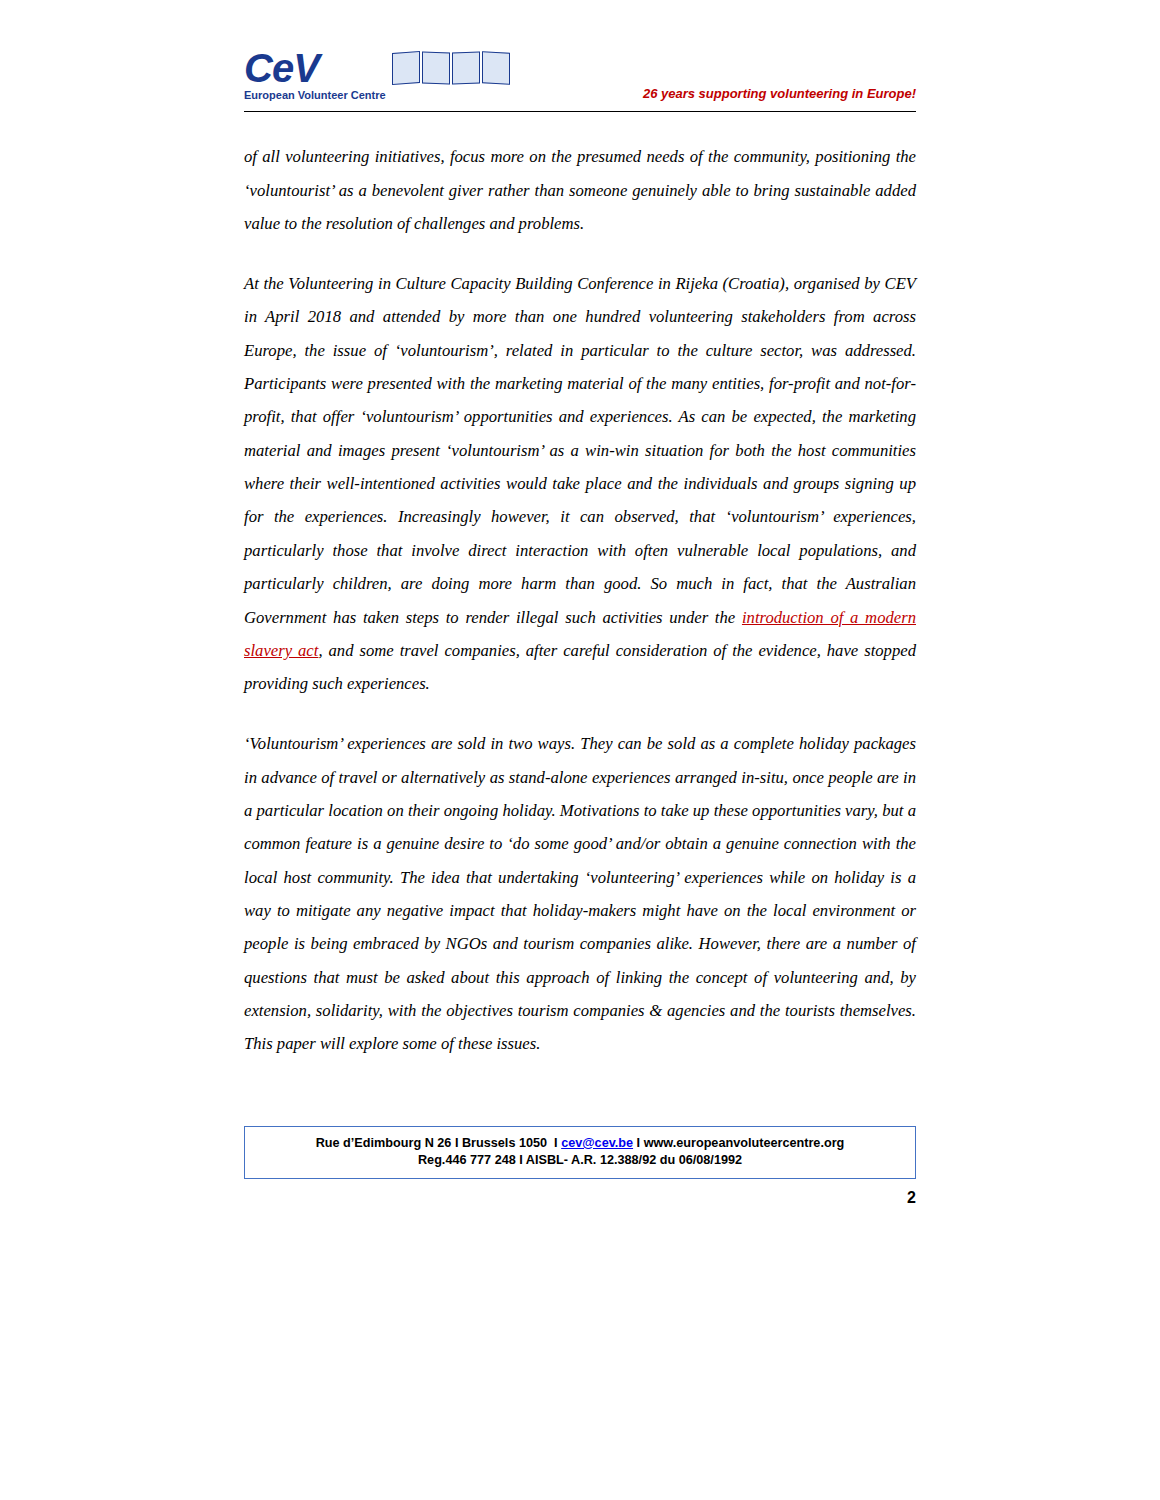CeV
European Volunteer Centre
26 years supporting volunteering in Europe!
of all volunteering initiatives, focus more on the presumed needs of the community, positioning the ‘voluntourist’ as a benevolent giver rather than someone genuinely able to bring sustainable added value to the resolution of challenges and problems.
At the Volunteering in Culture Capacity Building Conference in Rijeka (Croatia), organised by CEV in April 2018 and attended by more than one hundred volunteering stakeholders from across Europe, the issue of ‘voluntourism’, related in particular to the culture sector, was addressed. Participants were presented with the marketing material of the many entities, for-profit and not-for-profit, that offer ‘voluntourism’ opportunities and experiences. As can be expected, the marketing material and images present ‘voluntourism’ as a win-win situation for both the host communities where their well-intentioned activities would take place and the individuals and groups signing up for the experiences. Increasingly however, it can observed, that ‘voluntourism’ experiences, particularly those that involve direct interaction with often vulnerable local populations, and particularly children, are doing more harm than good. So much in fact, that the Australian Government has taken steps to render illegal such activities under the introduction of a modern slavery act, and some travel companies, after careful consideration of the evidence, have stopped providing such experiences.
‘Voluntourism’ experiences are sold in two ways. They can be sold as a complete holiday packages in advance of travel or alternatively as stand-alone experiences arranged in-situ, once people are in a particular location on their ongoing holiday. Motivations to take up these opportunities vary, but a common feature is a genuine desire to ‘do some good’ and/or obtain a genuine connection with the local host community. The idea that undertaking ‘volunteering’ experiences while on holiday is a way to mitigate any negative impact that holiday-makers might have on the local environment or people is being embraced by NGOs and tourism companies alike. However, there are a number of questions that must be asked about this approach of linking the concept of volunteering and, by extension, solidarity, with the objectives tourism companies & agencies and the tourists themselves. This paper will explore some of these issues.
Rue d’Edimbourg N 26 I Brussels 1050 I cev@cev.be I www.europeanvoluteercentre.org
Reg.446 777 248 I AISBL- A.R. 12.388/92 du 06/08/1992
2